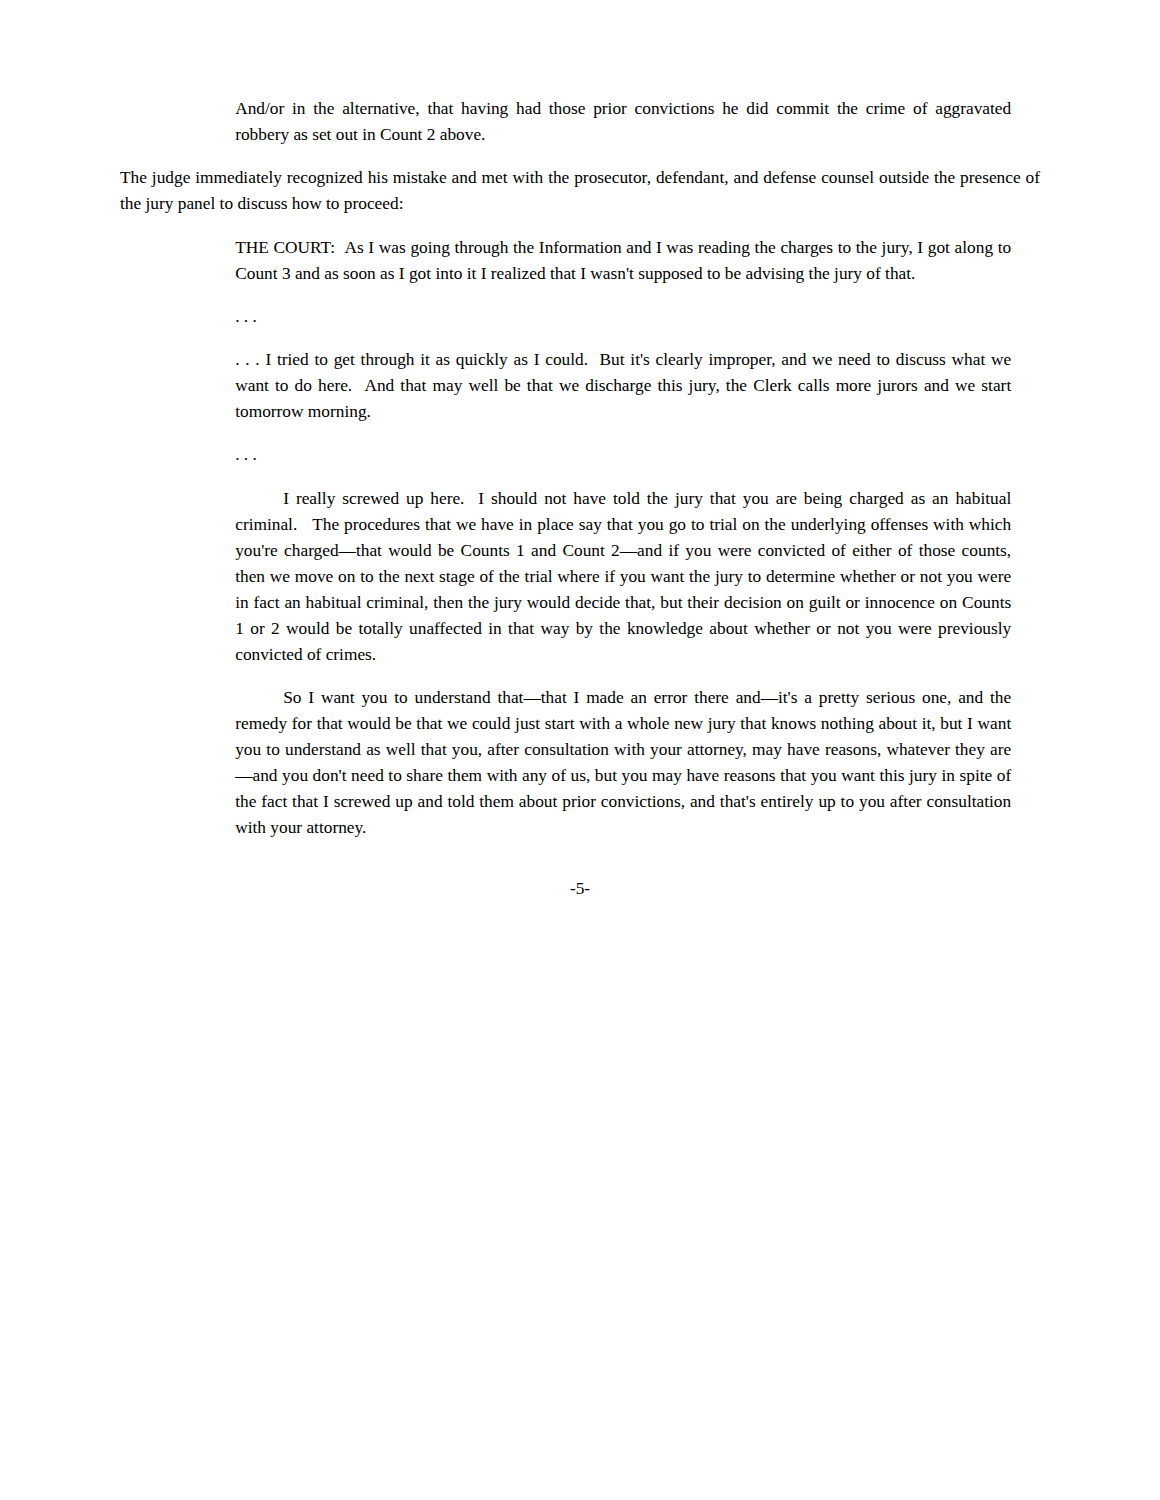And/or in the alternative, that having had those prior convictions he did commit the crime of aggravated robbery as set out in Count 2 above.
The judge immediately recognized his mistake and met with the prosecutor, defendant, and defense counsel outside the presence of the jury panel to discuss how to proceed:
THE COURT: As I was going through the Information and I was reading the charges to the jury, I got along to Count 3 and as soon as I got into it I realized that I wasn't supposed to be advising the jury of that.
. . .
. . . I tried to get through it as quickly as I could. But it's clearly improper, and we need to discuss what we want to do here. And that may well be that we discharge this jury, the Clerk calls more jurors and we start tomorrow morning.
. . .
I really screwed up here. I should not have told the jury that you are being charged as an habitual criminal. The procedures that we have in place say that you go to trial on the underlying offenses with which you're charged—that would be Counts 1 and Count 2—and if you were convicted of either of those counts, then we move on to the next stage of the trial where if you want the jury to determine whether or not you were in fact an habitual criminal, then the jury would decide that, but their decision on guilt or innocence on Counts 1 or 2 would be totally unaffected in that way by the knowledge about whether or not you were previously convicted of crimes.
So I want you to understand that—that I made an error there and—it's a pretty serious one, and the remedy for that would be that we could just start with a whole new jury that knows nothing about it, but I want you to understand as well that you, after consultation with your attorney, may have reasons, whatever they are—and you don't need to share them with any of us, but you may have reasons that you want this jury in spite of the fact that I screwed up and told them about prior convictions, and that's entirely up to you after consultation with your attorney.
-5-